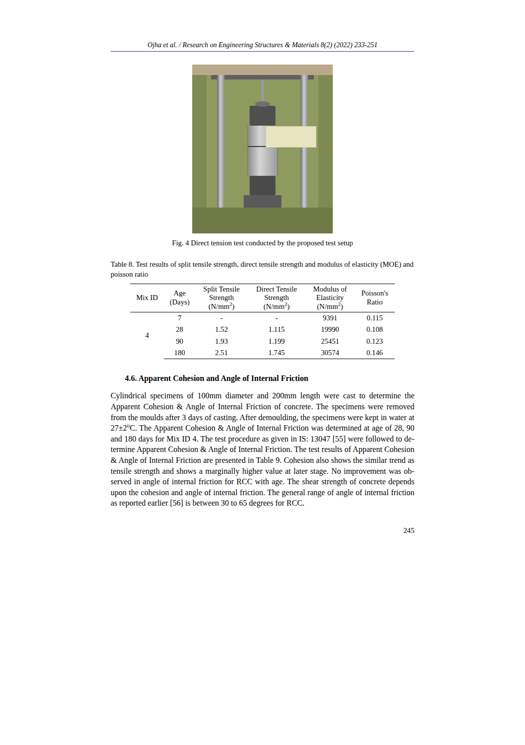Ojha et al. / Research on Engineering Structures & Materials 8(2) (2022) 233-251
Fig. 4 Direct tension test conducted by the proposed test setup
Table 8. Test results of split tensile strength, direct tensile strength and modulus of elasticity (MOE) and poisson ratio
| Mix ID | Age (Days) | Split Tensile Strength (N/mm 2 ) | Direct Tensile Strength (N/mm 2 ) | Modulus of Elasticity (N/mm 2 ) | Poisson's Ratio |
| --- | --- | --- | --- | --- | --- |
| 4 | 7 | - | - | 9391 | 0.115 |
| 28 | 1.52 | 1.115 | 19990 | 0.108 |
| 90 | 1.93 | 1.199 | 25451 | 0.123 |
| 180 | 2.51 | 1.745 | 30574 | 0.146 |
4.6. Apparent Cohesion and Angle of Internal Friction
Cylindrical specimens of 100mm diameter and 200mm length were cast to determine the Apparent Cohesion & Angle of Internal Friction of concrete. The specimens were removed from the moulds after 3 days of casting. After demoulding, the specimens were kept in water at 27±2oC. The Apparent Cohesion & Angle of Internal Friction was determined at age of 28, 90 and 180 days for Mix ID 4. The test procedure as given in IS: 13047 [55] were followed to determine Apparent Cohesion & Angle of Internal Friction. The test results of Apparent Cohesion & Angle of Internal Friction are presented in Table 9. Cohesion also shows the similar trend as tensile strength and shows a marginally higher value at later stage. No improvement was observed in angle of internal friction for RCC with age. The shear strength of concrete depends upon the cohesion and angle of internal friction. The general range of angle of internal friction as reported earlier [56] is between 30 to 65 degrees for RCC.
245